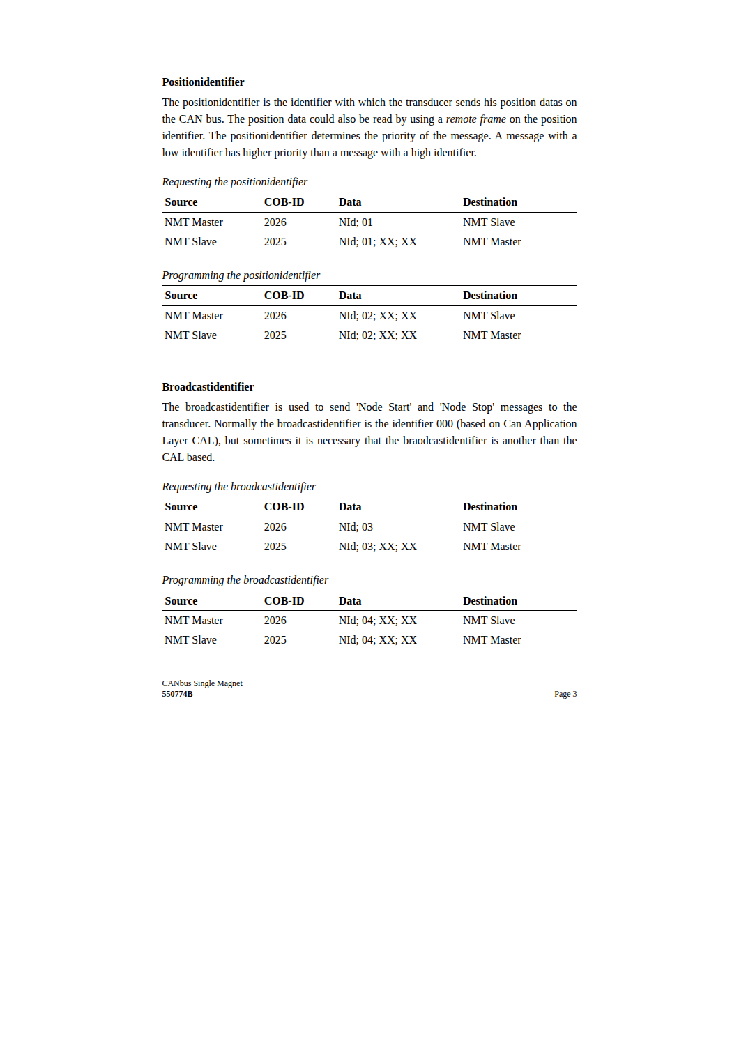Positionidentifier
The positionidentifier is the identifier with which the transducer sends his position datas on the CAN bus. The position data could also be read by using a remote frame on the position identifier. The positionidentifier determines the priority of the message. A message with a low identifier has higher priority than a message with a high identifier.
Requesting the positionidentifier
| Source | COB-ID | Data | Destination |
| --- | --- | --- | --- |
| NMT Master | 2026 | NId; 01 | NMT Slave |
| NMT Slave | 2025 | NId; 01; XX; XX | NMT Master |
Programming the positionidentifier
| Source | COB-ID | Data | Destination |
| --- | --- | --- | --- |
| NMT Master | 2026 | NId; 02; XX; XX | NMT Slave |
| NMT Slave | 2025 | NId; 02; XX; XX | NMT Master |
Broadcastidentifier
The broadcastidentifier is used to send 'Node Start' and 'Node Stop' messages to the transducer. Normally the broadcastidentifier is the identifier 000 (based on Can Application Layer CAL), but sometimes it is necessary that the braodcastidentifier is another than the CAL based.
Requesting the broadcastidentifier
| Source | COB-ID | Data | Destination |
| --- | --- | --- | --- |
| NMT Master | 2026 | NId; 03 | NMT Slave |
| NMT Slave | 2025 | NId; 03; XX; XX | NMT Master |
Programming the broadcastidentifier
| Source | COB-ID | Data | Destination |
| --- | --- | --- | --- |
| NMT Master | 2026 | NId; 04; XX; XX | NMT Slave |
| NMT Slave | 2025 | NId; 04; XX; XX | NMT Master |
CANbus Single Magnet
550774B
Page 3